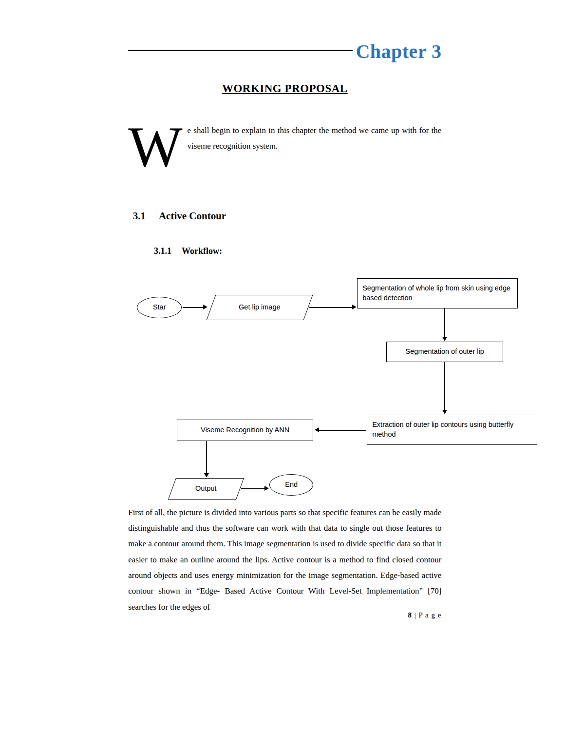Chapter 3
WORKING PROPOSAL
W
e shall begin to explain in this chapter the method we came up with for the viseme recognition system.
3.1 Active Contour
3.1.1 Workflow:
Star
Get lip image
Segmentation of whole lip from skin using edge based detection
Segmentation of outer lip
Extraction of outer lip contours using butterfly method
Viseme Recognition by ANN
Output
End
First of all, the picture is divided into various parts so that specific features can be easily made distinguishable and thus the software can work with that data to single out those features to make a contour around them. This image segmentation is used to divide specific data so that it easier to make an outline around the lips. Active contour is a method to find closed contour around objects and uses energy minimization for the image segmentation. Edge-based active contour shown in “Edge- Based Active Contour With Level-Set Implementation” [70] searches for the edges of
8 | P a g e